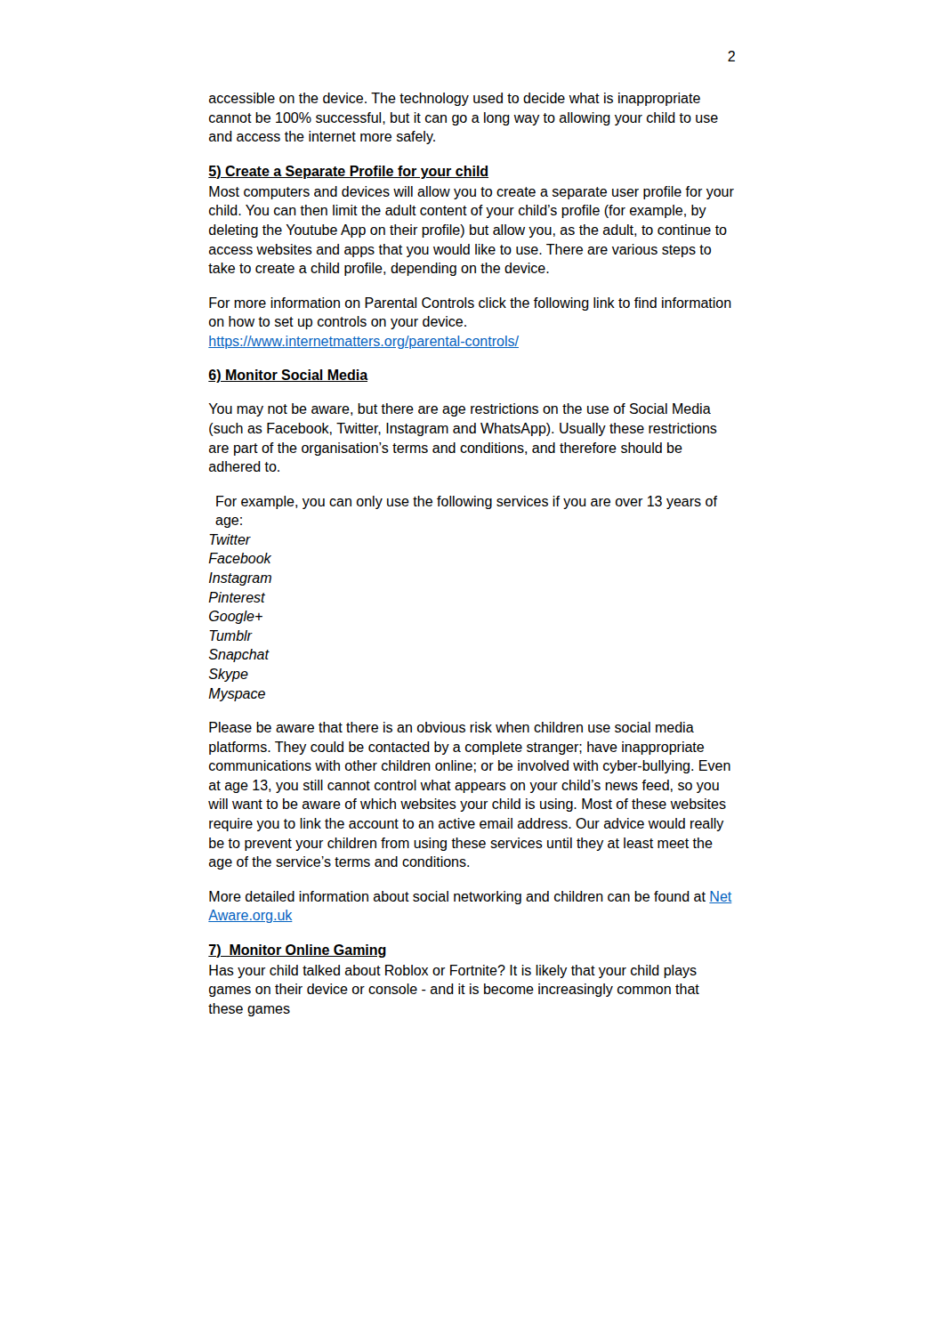2
accessible on the device. The technology used to decide what is inappropriate cannot be 100% successful, but it can go a long way to allowing your child to use and access the internet more safely.
5) Create a Separate Profile for your child
Most computers and devices will allow you to create a separate user profile for your child. You can then limit the adult content of your child’s profile (for example, by deleting the Youtube App on their profile) but allow you, as the adult, to continue to access websites and apps that you would like to use. There are various steps to take to create a child profile, depending on the device.
For more information on Parental Controls click the following link to find information on how to set up controls on your device.
https://www.internetmatters.org/parental-controls/
6) Monitor Social Media
You may not be aware, but there are age restrictions on the use of Social Media (such as Facebook, Twitter, Instagram and WhatsApp). Usually these restrictions are part of the organisation’s terms and conditions, and therefore should be adhered to.
For example, you can only use the following services if you are over 13 years of age:
Twitter Facebook Instagram Pinterest Google+ Tumblr Snapchat Skype Myspace
Please be aware that there is an obvious risk when children use social media platforms. They could be contacted by a complete stranger; have inappropriate communications with other children online; or be involved with cyber-bullying. Even at age 13, you still cannot control what appears on your child’s news feed, so you will want to be aware of which websites your child is using. Most of these websites require you to link the account to an active email address. Our advice would really be to prevent your children from using these services until they at least meet the age of the service’s terms and conditions.
More detailed information about social networking and children can be found at Net Aware.org.uk
7) Monitor Online Gaming
Has your child talked about Roblox or Fortnite? It is likely that your child plays games on their device or console - and it is become increasingly common that these games